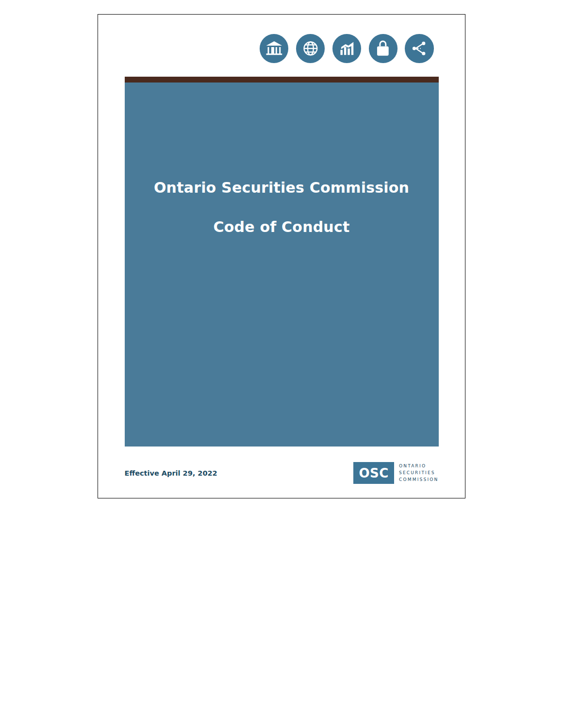Ontario Securities Commission Code of Conduct
Effective April 29, 2022
OSC Ontario Securities Commission